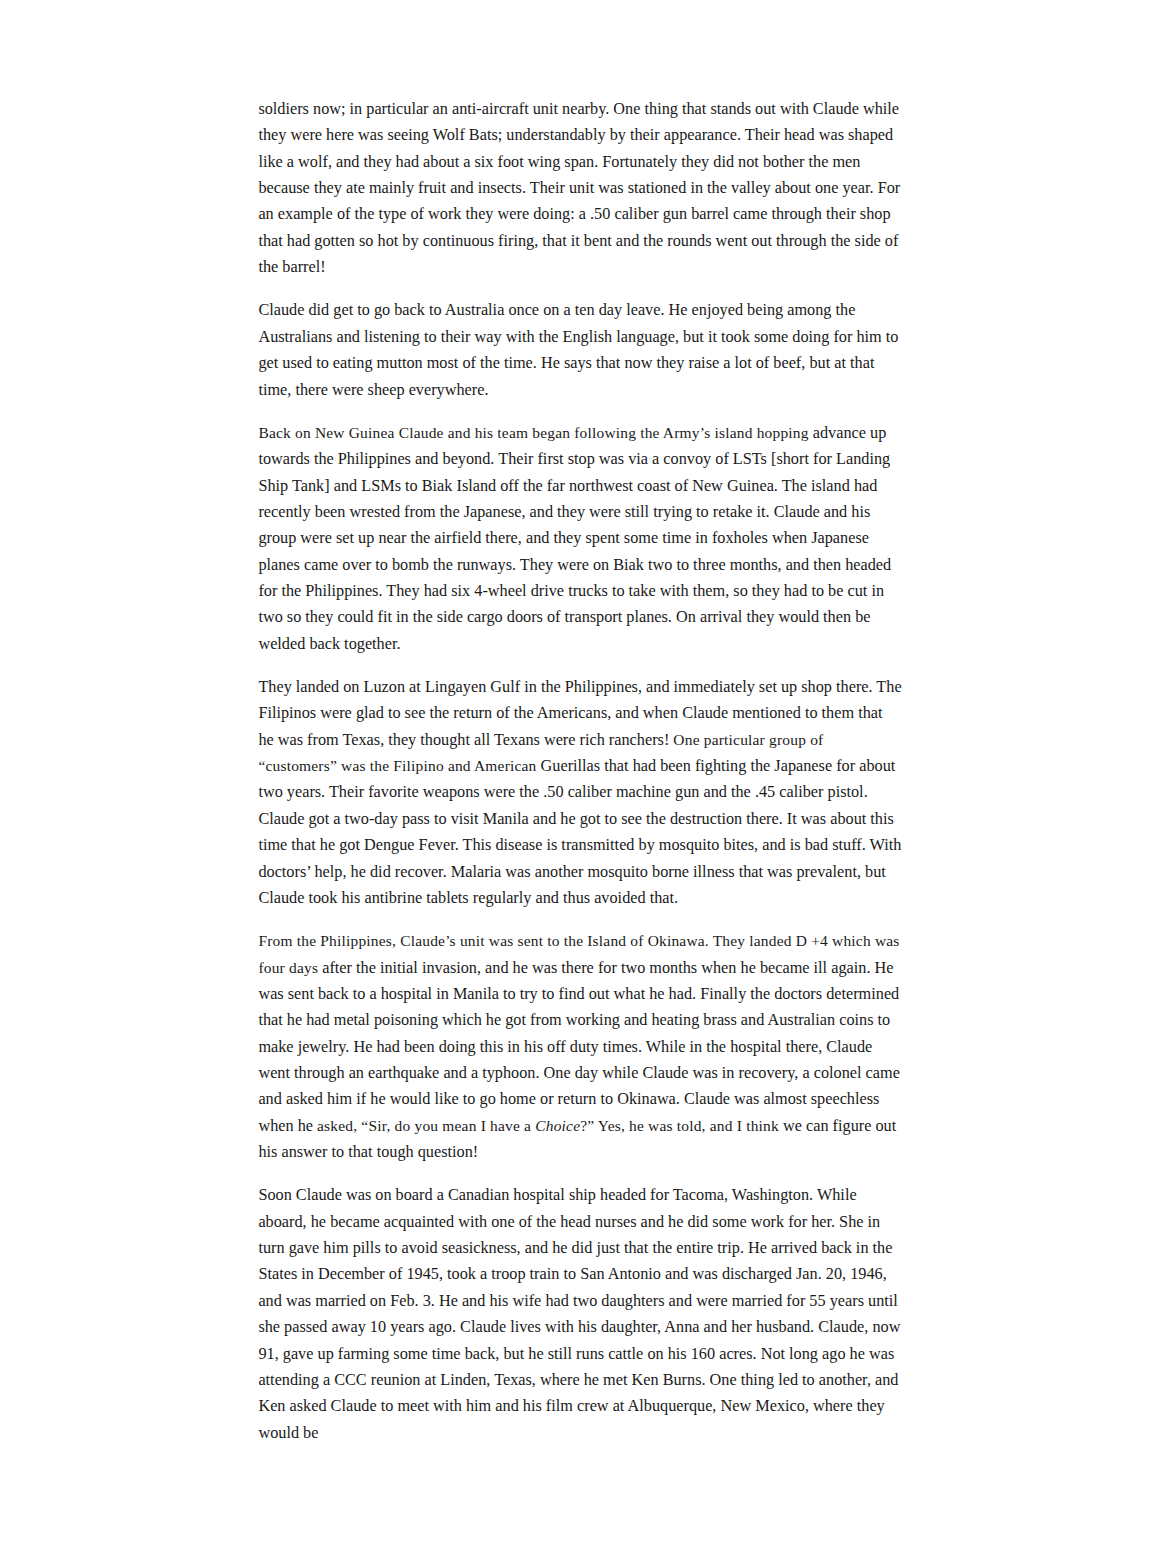soldiers now; in particular an anti-aircraft unit nearby. One thing that stands out with Claude while they were here was seeing Wolf Bats; understandably by their appearance. Their head was shaped like a wolf, and they had about a six foot wing span. Fortunately they did not bother the men because they ate mainly fruit and insects. Their unit was stationed in the valley about one year. For an example of the type of work they were doing: a .50 caliber gun barrel came through their shop that had gotten so hot by continuous firing, that it bent and the rounds went out through the side of the barrel!
Claude did get to go back to Australia once on a ten day leave. He enjoyed being among the Australians and listening to their way with the English language, but it took some doing for him to get used to eating mutton most of the time. He says that now they raise a lot of beef, but at that time, there were sheep everywhere.
Back on New Guinea Claude and his team began following the Army’s island hopping advance up towards the Philippines and beyond. Their first stop was via a convoy of LSTs [short for Landing Ship Tank] and LSMs to Biak Island off the far northwest coast of New Guinea. The island had recently been wrested from the Japanese, and they were still trying to retake it. Claude and his group were set up near the airfield there, and they spent some time in foxholes when Japanese planes came over to bomb the runways. They were on Biak two to three months, and then headed for the Philippines. They had six 4-wheel drive trucks to take with them, so they had to be cut in two so they could fit in the side cargo doors of transport planes. On arrival they would then be welded back together.
They landed on Luzon at Lingayen Gulf in the Philippines, and immediately set up shop there. The Filipinos were glad to see the return of the Americans, and when Claude mentioned to them that he was from Texas, they thought all Texans were rich ranchers! One particular group of “customers” was the Filipino and American Guerillas that had been fighting the Japanese for about two years. Their favorite weapons were the .50 caliber machine gun and the .45 caliber pistol. Claude got a two-day pass to visit Manila and he got to see the destruction there. It was about this time that he got Dengue Fever. This disease is transmitted by mosquito bites, and is bad stuff. With doctors’ help, he did recover. Malaria was another mosquito borne illness that was prevalent, but Claude took his antibrine tablets regularly and thus avoided that.
From the Philippines, Claude’s unit was sent to the Island of Okinawa. They landed D +4 which was four days after the initial invasion, and he was there for two months when he became ill again. He was sent back to a hospital in Manila to try to find out what he had. Finally the doctors determined that he had metal poisoning which he got from working and heating brass and Australian coins to make jewelry. He had been doing this in his off duty times. While in the hospital there, Claude went through an earthquake and a typhoon. One day while Claude was in recovery, a colonel came and asked him if he would like to go home or return to Okinawa. Claude was almost speechless when he asked, “Sir, do you mean I have a Choice?” Yes, he was told, and I think we can figure out his answer to that tough question!
Soon Claude was on board a Canadian hospital ship headed for Tacoma, Washington. While aboard, he became acquainted with one of the head nurses and he did some work for her. She in turn gave him pills to avoid seasickness, and he did just that the entire trip. He arrived back in the States in December of 1945, took a troop train to San Antonio and was discharged Jan. 20, 1946, and was married on Feb. 3. He and his wife had two daughters and were married for 55 years until she passed away 10 years ago. Claude lives with his daughter, Anna and her husband. Claude, now 91, gave up farming some time back, but he still runs cattle on his 160 acres. Not long ago he was attending a CCC reunion at Linden, Texas, where he met Ken Burns. One thing led to another, and Ken asked Claude to meet with him and his film crew at Albuquerque, New Mexico, where they would be